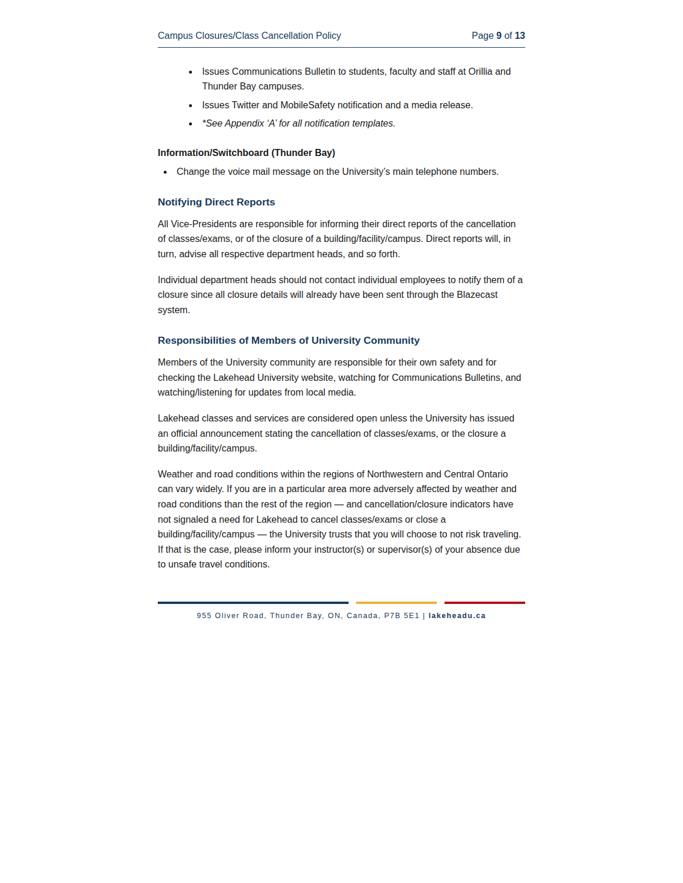Campus Closures/Class Cancellation Policy Page 9 of 13
Issues Communications Bulletin to students, faculty and staff at Orillia and Thunder Bay campuses.
Issues Twitter and MobileSafety notification and a media release.
*See Appendix ‘A’ for all notification templates.
Information/Switchboard (Thunder Bay)
Change the voice mail message on the University’s main telephone numbers.
Notifying Direct Reports
All Vice-Presidents are responsible for informing their direct reports of the cancellation of classes/exams, or of the closure of a building/facility/campus. Direct reports will, in turn, advise all respective department heads, and so forth.
Individual department heads should not contact individual employees to notify them of a closure since all closure details will already have been sent through the Blazecast system.
Responsibilities of Members of University Community
Members of the University community are responsible for their own safety and for checking the Lakehead University website, watching for Communications Bulletins, and watching/listening for updates from local media.
Lakehead classes and services are considered open unless the University has issued an official announcement stating the cancellation of classes/exams, or the closure a building/facility/campus.
Weather and road conditions within the regions of Northwestern and Central Ontario can vary widely. If you are in a particular area more adversely affected by weather and road conditions than the rest of the region — and cancellation/closure indicators have not signaled a need for Lakehead to cancel classes/exams or close a building/facility/campus — the University trusts that you will choose to not risk traveling. If that is the case, please inform your instructor(s) or supervisor(s) of your absence due to unsafe travel conditions.
955 Oliver Road, Thunder Bay, ON, Canada, P7B 5E1 | lakeheadu.ca